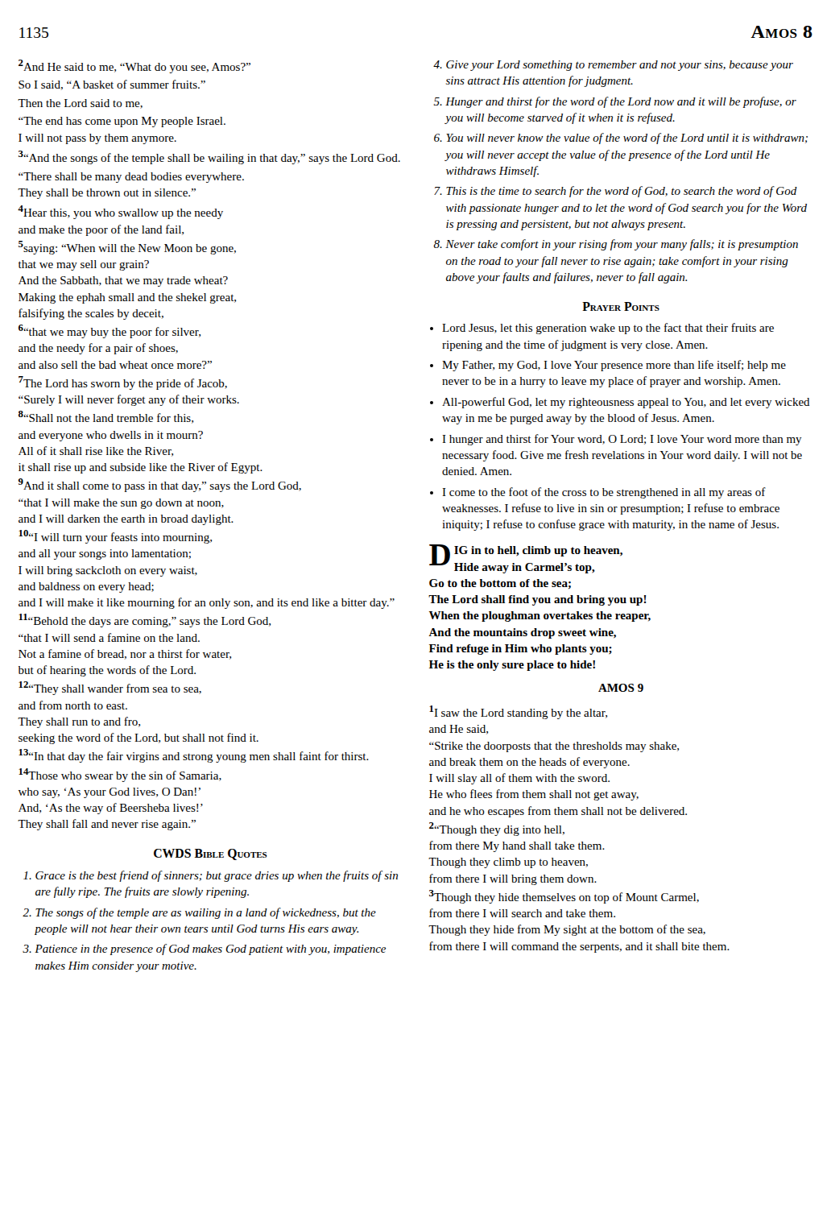1135 Amos 8
2 And He said to me, “What do you see, Amos?”
So I said, “A basket of summer fruits.”
Then the Lord said to me,
“The end has come upon My people Israel.
I will not pass by them anymore.
3“And the songs of the temple shall be wailing in that day,” says the Lord God.
“There shall be many dead bodies everywhere.
They shall be thrown out in silence.”
4 Hear this, you who swallow up the needy
and make the poor of the land fail,
5saying: “When will the New Moon be gone,
that we may sell our grain?
And the Sabbath, that we may trade wheat?
Making the ephah small and the shekel great,
falsifying the scales by deceit,
6“that we may buy the poor for silver,
and the needy for a pair of shoes,
and also sell the bad wheat once more?”
7 The Lord has sworn by the pride of Jacob,
“Surely I will never forget any of their works.
8“Shall not the land tremble for this,
and everyone who dwells in it mourn?
All of it shall rise like the River,
it shall rise up and subside like the River of Egypt.
9 And it shall come to pass in that day,” says the Lord God,
“that I will make the sun go down at noon,
and I will darken the earth in broad daylight.
10“I will turn your feasts into mourning,
and all your songs into lamentation;
I will bring sackcloth on every waist,
and baldness on every head;
and I will make it like mourning for an only son, and its end like a bitter day.”
11“Behold the days are coming,” says the Lord God,
“that I will send a famine on the land.
Not a famine of bread, nor a thirst for water,
but of hearing the words of the Lord.
12“They shall wander from sea to sea,
and from north to east.
They shall run to and fro,
seeking the word of the Lord, but shall not find it.
13“In that day the fair virgins and strong young men shall faint for thirst.
14 Those who swear by the sin of Samaria,
who say, ‘As your God lives, O Dan!’
And, ‘As the way of Beersheba lives!’
They shall fall and never rise again.”
CWDS Bible Quotes
Grace is the best friend of sinners; but grace dries up when the fruits of sin are fully ripe. The fruits are slowly ripening.
The songs of the temple are as wailing in a land of wickedness, but the people will not hear their own tears until God turns His ears away.
Patience in the presence of God makes God patient with you, impatience makes Him consider your motive.
Give your Lord something to remember and not your sins, because your sins attract His attention for judgment.
Hunger and thirst for the word of the Lord now and it will be profuse, or you will become starved of it when it is refused.
You will never know the value of the word of the Lord until it is withdrawn; you will never accept the value of the presence of the Lord until He withdraws Himself.
This is the time to search for the word of God, to search the word of God with passionate hunger and to let the word of God search you for the Word is pressing and persistent, but not always present.
Never take comfort in your rising from your many falls; it is presumption on the road to your fall never to rise again; take comfort in your rising above your faults and failures, never to fall again.
Prayer Points
Lord Jesus, let this generation wake up to the fact that their fruits are ripening and the time of judgment is very close. Amen.
My Father, my God, I love Your presence more than life itself; help me never to be in a hurry to leave my place of prayer and worship. Amen.
All-powerful God, let my righteousness appeal to You, and let every wicked way in me be purged away by the blood of Jesus. Amen.
I hunger and thirst for Your word, O Lord; I love Your word more than my necessary food. Give me fresh revelations in Your word daily. I will not be denied. Amen.
I come to the foot of the cross to be strengthened in all my areas of weaknesses. I refuse to live in sin or presumption; I refuse to embrace iniquity; I refuse to confuse grace with maturity, in the name of Jesus.
DIG in to hell, climb up to heaven,
Hide away in Carmel’s top,
Go to the bottom of the sea;
The Lord shall find you and bring you up!
When the ploughman overtakes the reaper,
And the mountains drop sweet wine,
Find refuge in Him who plants you;
He is the only sure place to hide!
AMOS 9
1 I saw the Lord standing by the altar,
and He said,
“Strike the doorposts that the thresholds may shake,
and break them on the heads of everyone.
I will slay all of them with the sword.
He who flees from them shall not get away,
and he who escapes from them shall not be delivered.
2“Though they dig into hell,
from there My hand shall take them.
Though they climb up to heaven,
from there I will bring them down.
3 Though they hide themselves on top of Mount Carmel,
from there I will search and take them.
Though they hide from My sight at the bottom of the sea,
from there I will command the serpents, and it shall bite them.